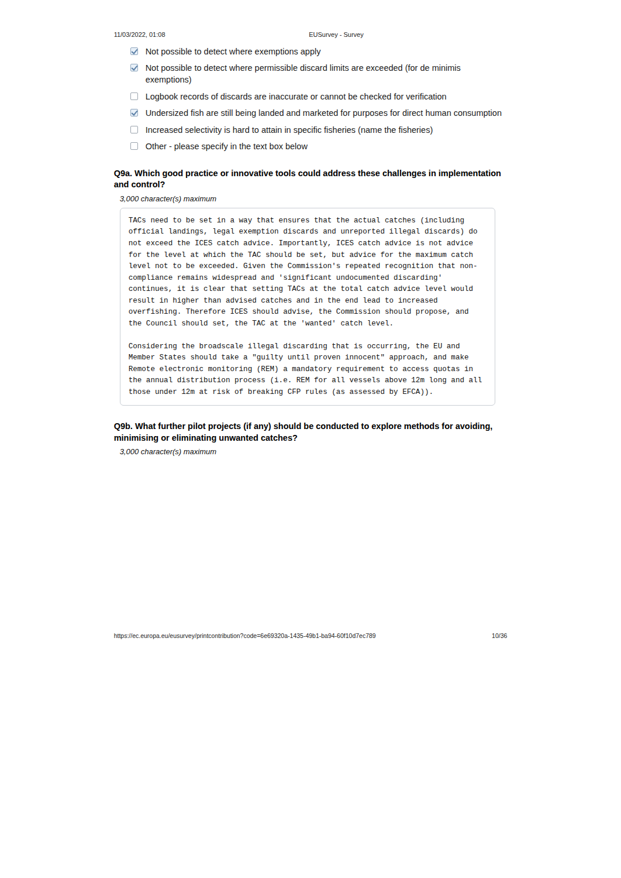11/03/2022, 01:08
EUSurvey - Survey
Not possible to detect where exemptions apply
Not possible to detect where permissible discard limits are exceeded (for de minimis exemptions)
Logbook records of discards are inaccurate or cannot be checked for verification
Undersized fish are still being landed and marketed for purposes for direct human consumption
Increased selectivity is hard to attain in specific fisheries (name the fisheries)
Other - please specify in the text box below
Q9a. Which good practice or innovative tools could address these challenges in implementation and control?
3,000 character(s) maximum
TACs need to be set in a way that ensures that the actual catches (including
official landings, legal exemption discards and unreported illegal discards) do
not exceed the ICES catch advice. Importantly, ICES catch advice is not advice
for the level at which the TAC should be set, but advice for the maximum catch
level not to be exceeded. Given the Commission's repeated recognition that non-
compliance remains widespread and 'significant undocumented discarding'
continues, it is clear that setting TACs at the total catch advice level would
result in higher than advised catches and in the end lead to increased
overfishing. Therefore ICES should advise, the Commission should propose, and
the Council should set, the TAC at the 'wanted' catch level.

Considering the broadscale illegal discarding that is occurring, the EU and
Member States should take a "guilty until proven innocent" approach, and make
Remote electronic monitoring (REM) a mandatory requirement to access quotas in
the annual distribution process (i.e. REM for all vessels above 12m long and all
those under 12m at risk of breaking CFP rules (as assessed by EFCA)).
Q9b. What further pilot projects (if any) should be conducted to explore methods for avoiding, minimising or eliminating unwanted catches?
3,000 character(s) maximum
https://ec.europa.eu/eusurvey/printcontribution?code=6e69320a-1435-49b1-ba94-60f10d7ec789
10/36